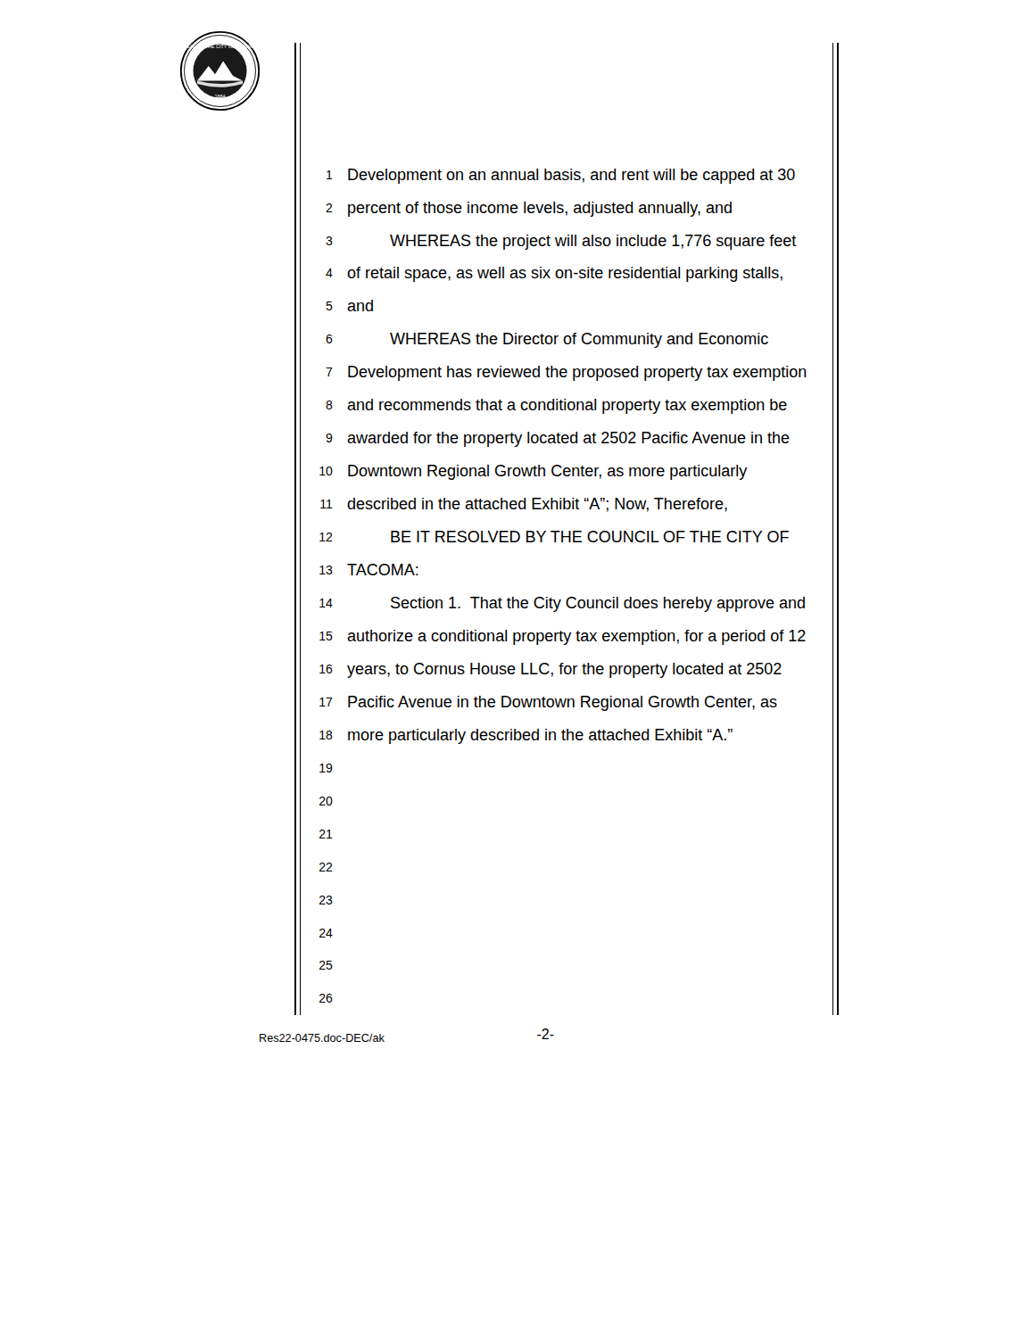SEAL OF THE CITY OF TACOMA 1884
1
2
3
4
5
6
7
8
9
10
11
12
13
14
15
16
17
18
19
20
21
22
23
24
25
26
Development on an annual basis, and rent will be capped at 30 percent of those income levels, adjusted annually, and
WHEREAS the project will also include 1,776 square feet of retail space, as well as six on-site residential parking stalls, and
WHEREAS the Director of Community and Economic Development has reviewed the proposed property tax exemption and recommends that a conditional property tax exemption be awarded for the property located at 2502 Pacific Avenue in the Downtown Regional Growth Center, as more particularly described in the attached Exhibit “A”; Now, Therefore,
BE IT RESOLVED BY THE COUNCIL OF THE CITY OF TACOMA:
Section 1. That the City Council does hereby approve and authorize a conditional property tax exemption, for a period of 12 years, to Cornus House LLC, for the property located at 2502 Pacific Avenue in the Downtown Regional Growth Center, as more particularly described in the attached Exhibit “A.”
-2-
Res22-0475.doc-DEC/ak